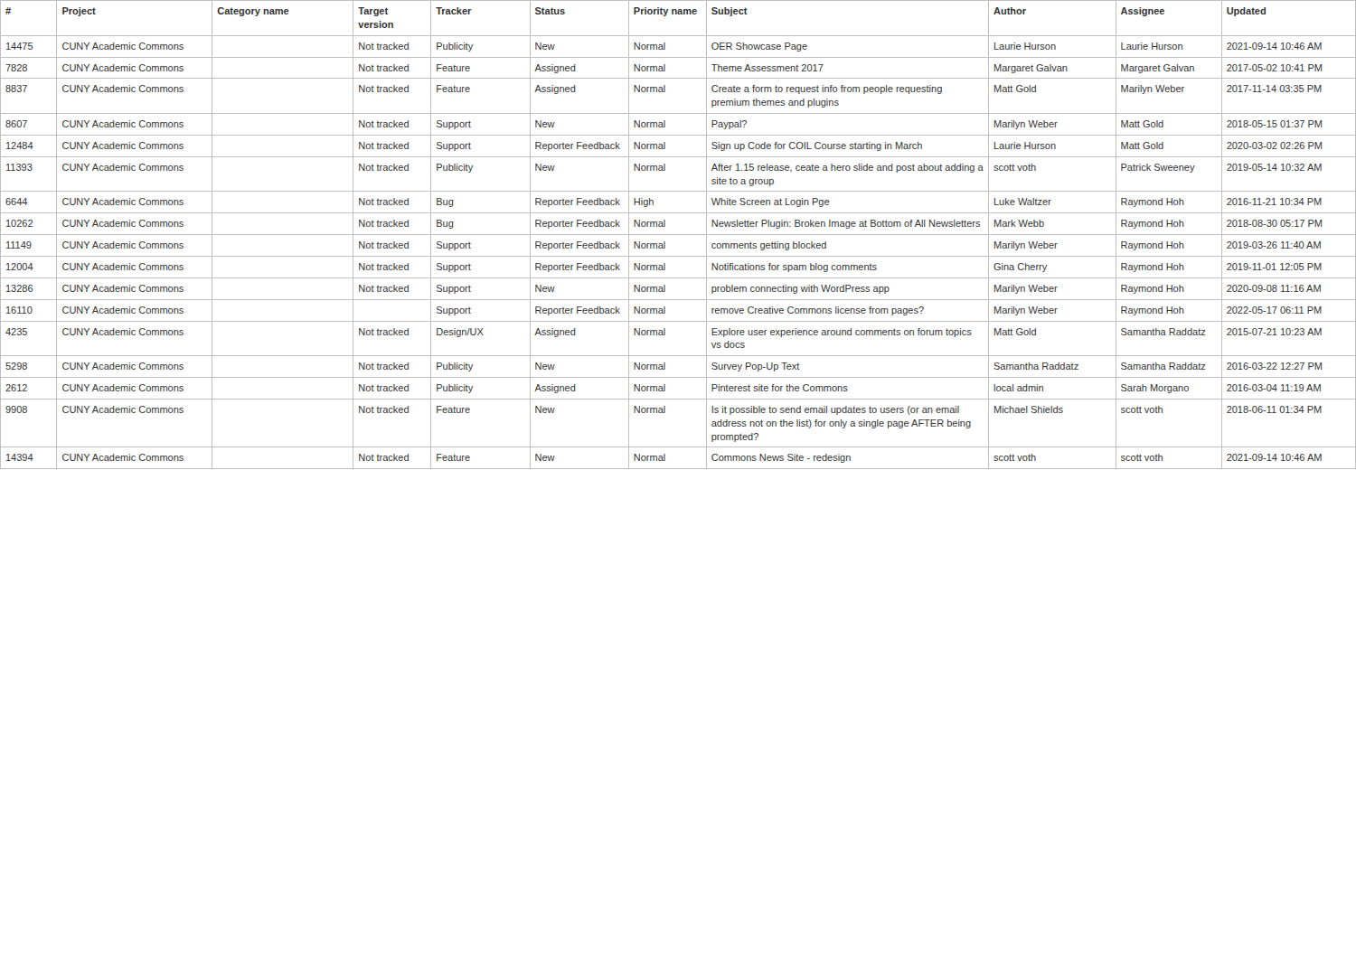| # | Project | Category name | Target version | Tracker | Status | Priority name | Subject | Author | Assignee | Updated |
| --- | --- | --- | --- | --- | --- | --- | --- | --- | --- | --- |
| 14475 | CUNY Academic Commons | | Not tracked | Publicity | New | Normal | OER Showcase Page | Laurie Hurson | Laurie Hurson | 2021-09-14 10:46 AM |
| 7828 | CUNY Academic Commons | | Not tracked | Feature | Assigned | Normal | Theme Assessment 2017 | Margaret Galvan | Margaret Galvan | 2017-05-02 10:41 PM |
| 8837 | CUNY Academic Commons | | Not tracked | Feature | Assigned | Normal | Create a form to request info from people requesting premium themes and plugins | Matt Gold | Marilyn Weber | 2017-11-14 03:35 PM |
| 8607 | CUNY Academic Commons | | Not tracked | Support | New | Normal | Paypal? | Marilyn Weber | Matt Gold | 2018-05-15 01:37 PM |
| 12484 | CUNY Academic Commons | | Not tracked | Support | Reporter Feedback | Normal | Sign up Code for COIL Course starting in March | Laurie Hurson | Matt Gold | 2020-03-02 02:26 PM |
| 11393 | CUNY Academic Commons | | Not tracked | Publicity | New | Normal | After 1.15 release, ceate a hero slide and post about adding a site to a group | scott voth | Patrick Sweeney | 2019-05-14 10:32 AM |
| 6644 | CUNY Academic Commons | | Not tracked | Bug | Reporter Feedback | High | White Screen at Login Pge | Luke Waltzer | Raymond Hoh | 2016-11-21 10:34 PM |
| 10262 | CUNY Academic Commons | | Not tracked | Bug | Reporter Feedback | Normal | Newsletter Plugin: Broken Image at Bottom of All Newsletters | Mark Webb | Raymond Hoh | 2018-08-30 05:17 PM |
| 11149 | CUNY Academic Commons | | Not tracked | Support | Reporter Feedback | Normal | comments getting blocked | Marilyn Weber | Raymond Hoh | 2019-03-26 11:40 AM |
| 12004 | CUNY Academic Commons | | Not tracked | Support | Reporter Feedback | Normal | Notifications for spam blog comments | Gina Cherry | Raymond Hoh | 2019-11-01 12:05 PM |
| 13286 | CUNY Academic Commons | | Not tracked | Support | New | Normal | problem connecting with WordPress app | Marilyn Weber | Raymond Hoh | 2020-09-08 11:16 AM |
| 16110 | CUNY Academic Commons | | | Support | Reporter Feedback | Normal | remove Creative Commons license from pages? | Marilyn Weber | Raymond Hoh | 2022-05-17 06:11 PM |
| 4235 | CUNY Academic Commons | | Not tracked | Design/UX | Assigned | Normal | Explore user experience around comments on forum topics vs docs | Matt Gold | Samantha Raddatz | 2015-07-21 10:23 AM |
| 5298 | CUNY Academic Commons | | Not tracked | Publicity | New | Normal | Survey Pop-Up Text | Samantha Raddatz | Samantha Raddatz | 2016-03-22 12:27 PM |
| 2612 | CUNY Academic Commons | | Not tracked | Publicity | Assigned | Normal | Pinterest site for the Commons | local admin | Sarah Morgano | 2016-03-04 11:19 AM |
| 9908 | CUNY Academic Commons | | Not tracked | Feature | New | Normal | Is it possible to send email updates to users (or an email address not on the list) for only a single page AFTER being prompted? | Michael Shields | scott voth | 2018-06-11 01:34 PM |
| 14394 | CUNY Academic Commons | | Not tracked | Feature | New | Normal | Commons News Site - redesign | scott voth | scott voth | 2021-09-14 10:46 AM |